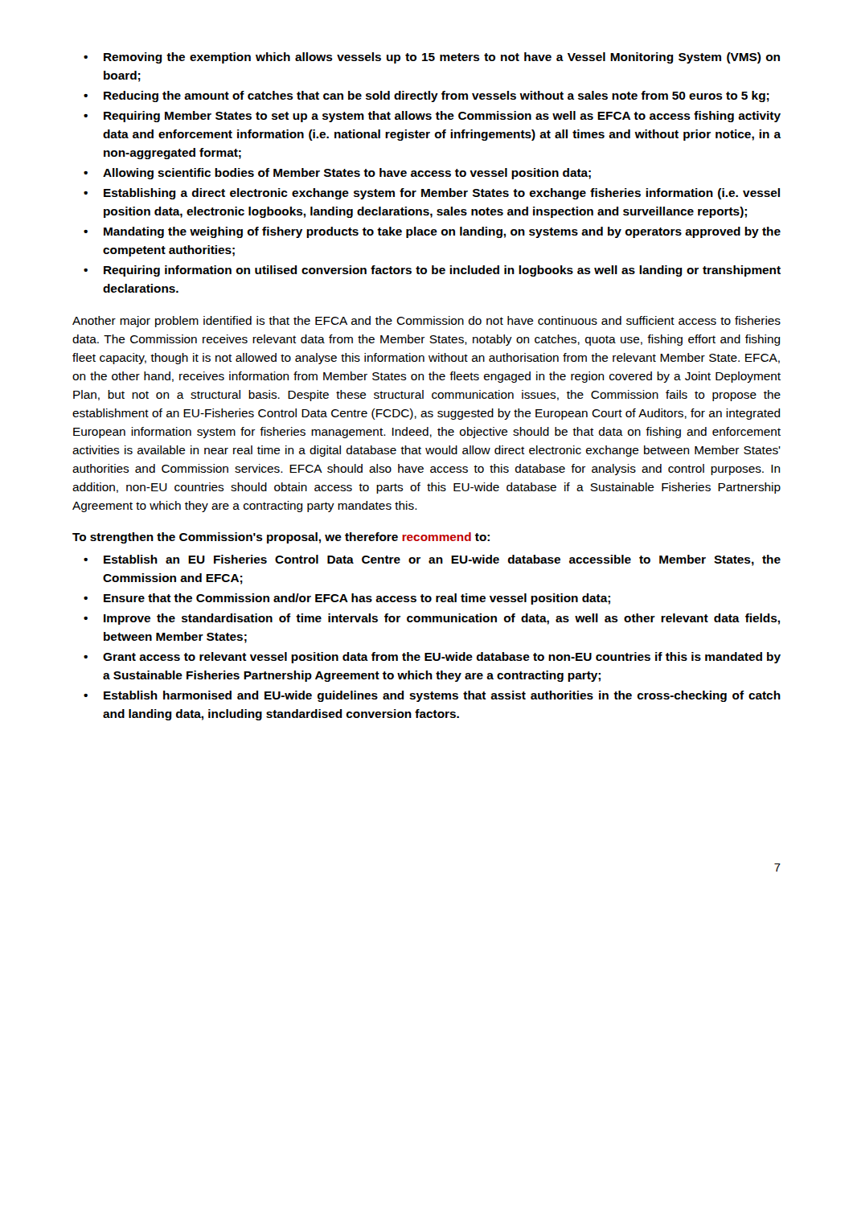Removing the exemption which allows vessels up to 15 meters to not have a Vessel Monitoring System (VMS) on board;
Reducing the amount of catches that can be sold directly from vessels without a sales note from 50 euros to 5 kg;
Requiring Member States to set up a system that allows the Commission as well as EFCA to access fishing activity data and enforcement information (i.e. national register of infringements) at all times and without prior notice, in a non-aggregated format;
Allowing scientific bodies of Member States to have access to vessel position data;
Establishing a direct electronic exchange system for Member States to exchange fisheries information (i.e. vessel position data, electronic logbooks, landing declarations, sales notes and inspection and surveillance reports);
Mandating the weighing of fishery products to take place on landing, on systems and by operators approved by the competent authorities;
Requiring information on utilised conversion factors to be included in logbooks as well as landing or transhipment declarations.
Another major problem identified is that the EFCA and the Commission do not have continuous and sufficient access to fisheries data. The Commission receives relevant data from the Member States, notably on catches, quota use, fishing effort and fishing fleet capacity, though it is not allowed to analyse this information without an authorisation from the relevant Member State. EFCA, on the other hand, receives information from Member States on the fleets engaged in the region covered by a Joint Deployment Plan, but not on a structural basis. Despite these structural communication issues, the Commission fails to propose the establishment of an EU-Fisheries Control Data Centre (FCDC), as suggested by the European Court of Auditors, for an integrated European information system for fisheries management. Indeed, the objective should be that data on fishing and enforcement activities is available in near real time in a digital database that would allow direct electronic exchange between Member States' authorities and Commission services. EFCA should also have access to this database for analysis and control purposes. In addition, non-EU countries should obtain access to parts of this EU-wide database if a Sustainable Fisheries Partnership Agreement to which they are a contracting party mandates this.
To strengthen the Commission's proposal, we therefore recommend to:
Establish an EU Fisheries Control Data Centre or an EU-wide database accessible to Member States, the Commission and EFCA;
Ensure that the Commission and/or EFCA has access to real time vessel position data;
Improve the standardisation of time intervals for communication of data, as well as other relevant data fields, between Member States;
Grant access to relevant vessel position data from the EU-wide database to non-EU countries if this is mandated by a Sustainable Fisheries Partnership Agreement to which they are a contracting party;
Establish harmonised and EU-wide guidelines and systems that assist authorities in the cross-checking of catch and landing data, including standardised conversion factors.
7